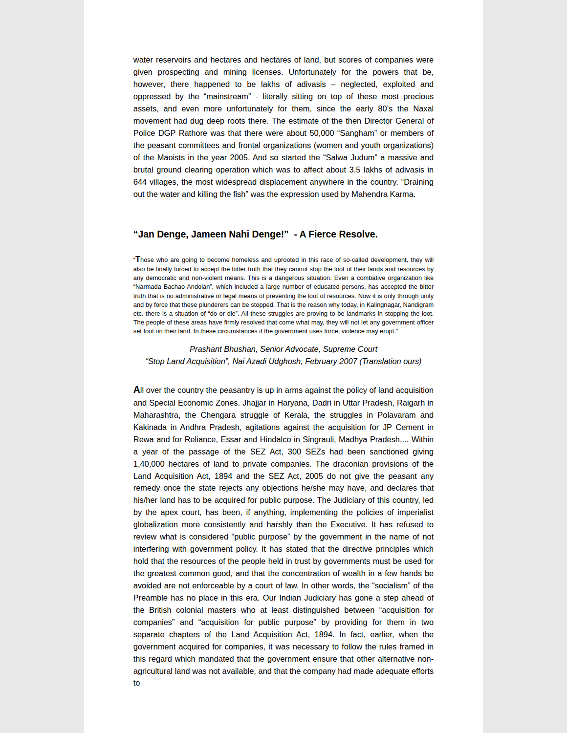water reservoirs and hectares and hectares of land, but scores of companies were given prospecting and mining licenses. Unfortunately for the powers that be, however, there happened to be lakhs of adivasis – neglected, exploited and oppressed by the “mainstream” - literally sitting on top of these most precious assets, and even more unfortunately for them, since the early 80’s the Naxal movement had dug deep roots there. The estimate of the then Director General of Police DGP Rathore was that there were about 50,000 “Sangham” or members of the peasant committees and frontal organizations (women and youth organizations) of the Maoists in the year 2005. And so started the “Salwa Judum” a massive and brutal ground clearing operation which was to affect about 3.5 lakhs of adivasis in 644 villages, the most widespread displacement anywhere in the country. “Draining out the water and killing the fish” was the expression used by Mahendra Karma.
“Jan Denge, Jameen Nahi Denge!” - A Fierce Resolve.
“Those who are going to become homeless and uprooted in this race of so-called development, they will also be finally forced to accept the bitter truth that they cannot stop the loot of their lands and resources by any democratic and non-violent means. This is a dangerous situation. Even a combative organization like “Narmada Bachao Andolan”, which included a large number of educated persons, has accepted the bitter truth that is no administrative or legal means of preventing the loot of resources. Now it is only through unity and by force that these plunderers can be stopped. That is the reason why today, in Kalingnagar, Nandigram etc. there is a situation of “do or die”. All these struggles are proving to be landmarks in stopping the loot. The people of these areas have firmly resolved that come what may, they will not let any government officer set foot on their land. In these circumstances if the government uses force, violence may erupt.”
Prashant Bhushan, Senior Advocate, Supreme Court
“Stop Land Acquisition”, Nai Azadi Udghosh, February 2007 (Translation ours)
All over the country the peasantry is up in arms against the policy of land acquisition and Special Economic Zones. Jhajjar in Haryana, Dadri in Uttar Pradesh, Raigarh in Maharashtra, the Chengara struggle of Kerala, the struggles in Polavaram and Kakinada in Andhra Pradesh, agitations against the acquisition for JP Cement in Rewa and for Reliance, Essar and Hindalco in Singrauli, Madhya Pradesh.... Within a year of the passage of the SEZ Act, 300 SEZs had been sanctioned giving 1,40,000 hectares of land to private companies. The draconian provisions of the Land Acquisition Act, 1894 and the SEZ Act, 2005 do not give the peasant any remedy once the state rejects any objections he/she may have, and declares that his/her land has to be acquired for public purpose. The Judiciary of this country, led by the apex court, has been, if anything, implementing the policies of imperialist globalization more consistently and harshly than the Executive. It has refused to review what is considered “public purpose” by the government in the name of not interfering with government policy. It has stated that the directive principles which hold that the resources of the people held in trust by governments must be used for the greatest common good, and that the concentration of wealth in a few hands be avoided are not enforceable by a court of law. In other words, the “socialism” of the Preamble has no place in this era. Our Indian Judiciary has gone a step ahead of the British colonial masters who at least distinguished between “acquisition for companies” and “acquisition for public purpose” by providing for them in two separate chapters of the Land Acquisition Act, 1894. In fact, earlier, when the government acquired for companies, it was necessary to follow the rules framed in this regard which mandated that the government ensure that other alternative non-agricultural land was not available, and that the company had made adequate efforts to